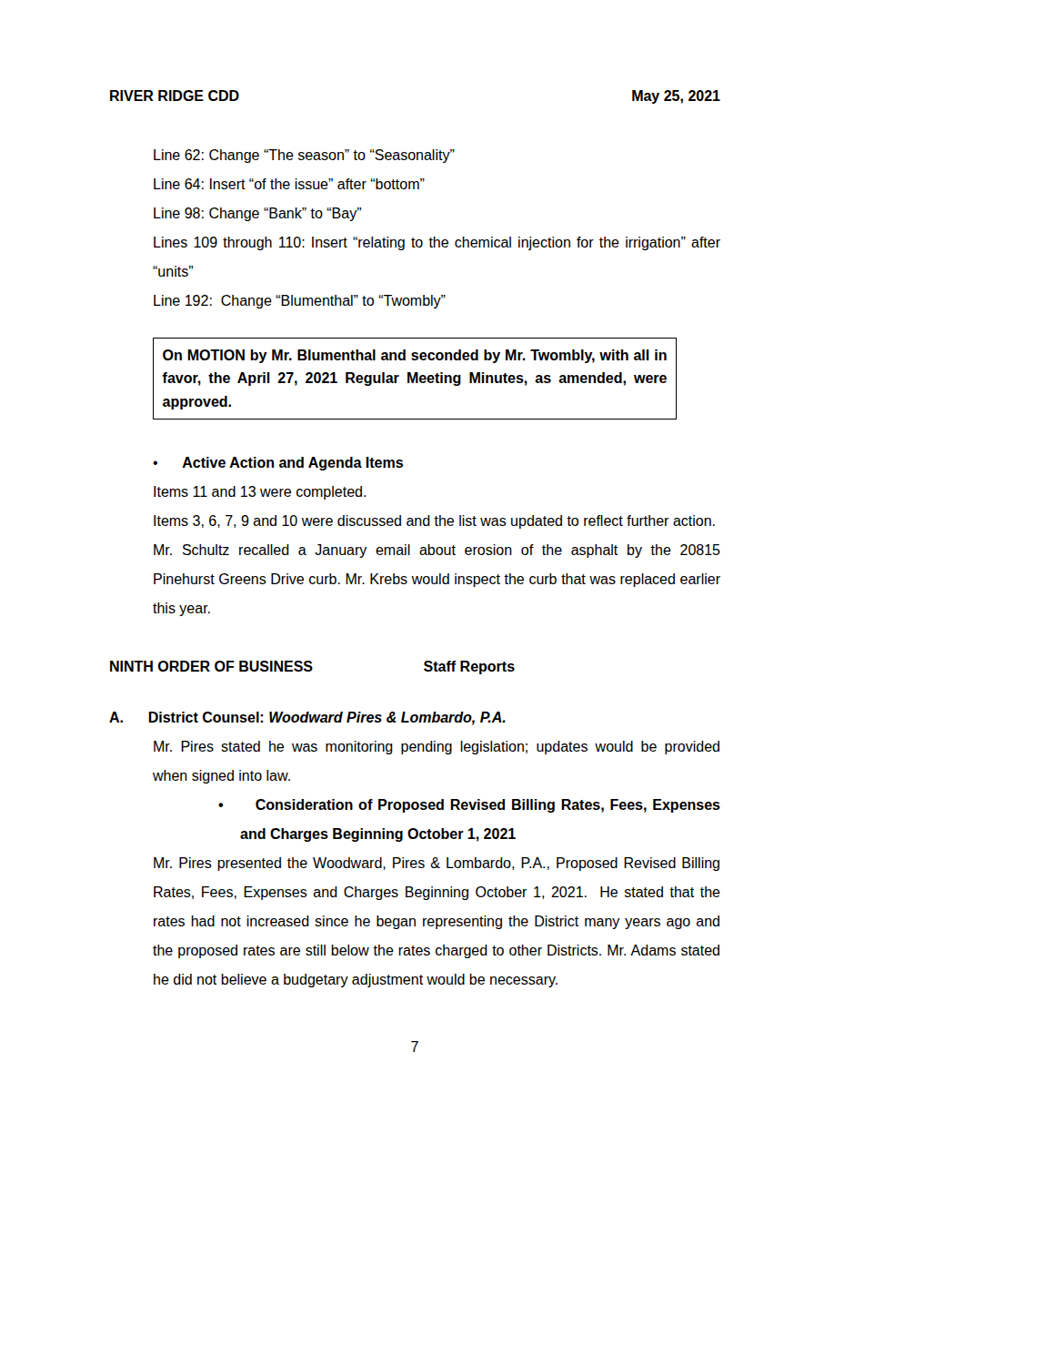RIVER RIDGE CDD May 25, 2021
Line 62: Change “The season” to “Seasonality”
Line 64: Insert “of the issue” after “bottom”
Line 98: Change “Bank” to “Bay”
Lines 109 through 110: Insert “relating to the chemical injection for the irrigation” after “units”
Line 192: Change “Blumenthal” to “Twombly”
On MOTION by Mr. Blumenthal and seconded by Mr. Twombly, with all in favor, the April 27, 2021 Regular Meeting Minutes, as amended, were approved.
• Active Action and Agenda Items
Items 11 and 13 were completed.
Items 3, 6, 7, 9 and 10 were discussed and the list was updated to reflect further action.
Mr. Schultz recalled a January email about erosion of the asphalt by the 20815 Pinehurst Greens Drive curb. Mr. Krebs would inspect the curb that was replaced earlier this year.
NINTH ORDER OF BUSINESS Staff Reports
A. District Counsel: Woodward Pires & Lombardo, P.A.
Mr. Pires stated he was monitoring pending legislation; updates would be provided when signed into law.
• Consideration of Proposed Revised Billing Rates, Fees, Expenses and Charges Beginning October 1, 2021
Mr. Pires presented the Woodward, Pires & Lombardo, P.A., Proposed Revised Billing Rates, Fees, Expenses and Charges Beginning October 1, 2021. He stated that the rates had not increased since he began representing the District many years ago and the proposed rates are still below the rates charged to other Districts. Mr. Adams stated he did not believe a budgetary adjustment would be necessary.
7